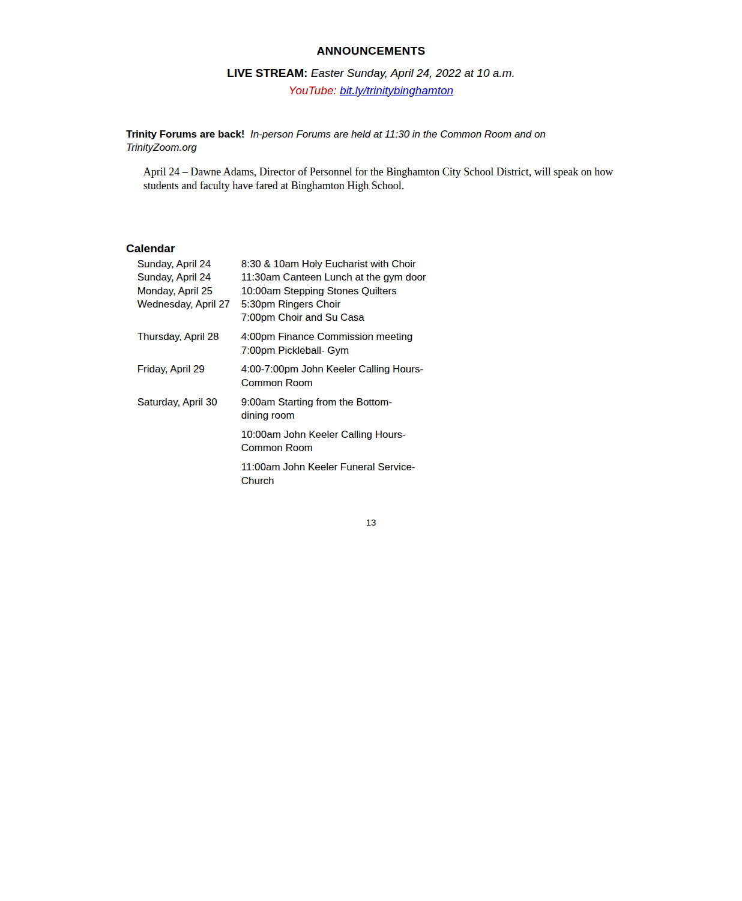ANNOUNCEMENTS
LIVE STREAM: Easter Sunday, April 24, 2022 at 10 a.m.
YouTube: bit.ly/trinitybinghamton
Trinity Forums are back! In-person Forums are held at 11:30 in the Common Room and on TrinityZoom.org
April 24 – Dawne Adams, Director of Personnel for the Binghamton City School District, will speak on how students and faculty have fared at Binghamton High School.
Calendar
| Sunday, April 24 | 8:30 & 10am Holy Eucharist with Choir |
| Sunday, April 24 | 11:30am Canteen Lunch at the gym door |
| Monday, April 25 | 10:00am Stepping Stones Quilters |
| Wednesday, April 27 | 5:30pm Ringers Choir 7:00pm Choir and Su Casa |
| Thursday, April 28 | 4:00pm Finance Commission meeting 7:00pm Pickleball- Gym |
| Friday, April 29 | 4:00-7:00pm John Keeler Calling Hours- Common Room |
| Saturday, April 30 | 9:00am Starting from the Bottom- dining room |
| | 10:00am John Keeler Calling Hours- Common Room |
| | 11:00am John Keeler Funeral Service- Church |
13